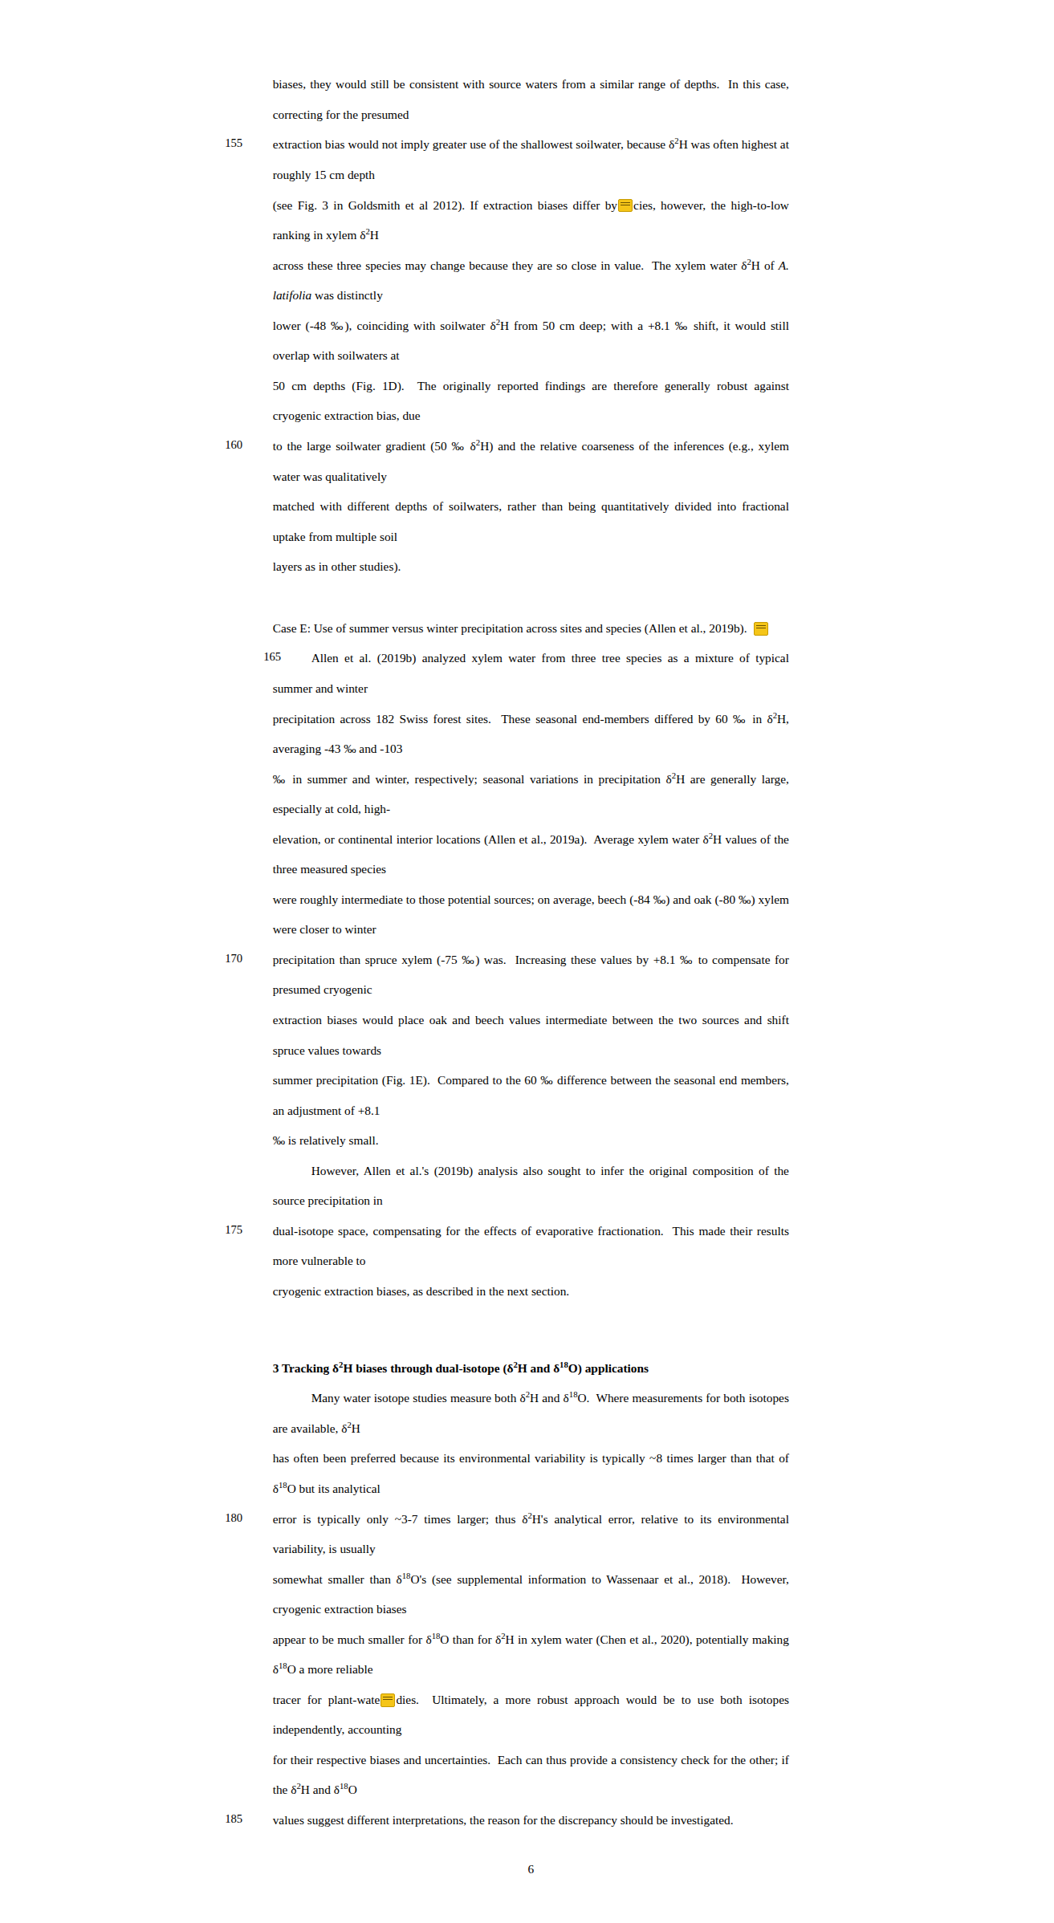biases, they would still be consistent with source waters from a similar range of depths. In this case, correcting for the presumed
155extraction bias would not imply greater use of the shallowest soilwater, because δ2H was often highest at roughly 15 cm depth
(see Fig. 3 in Goldsmith et al 2012). If extraction biases differ by cies, however, the high-to-low ranking in xylem δ2H
across these three species may change because they are so close in value. The xylem water δ2H of A. latifolia was distinctly
lower (-48 ‰), coinciding with soilwater δ2H from 50 cm deep; with a +8.1 ‰ shift, it would still overlap with soilwaters at
50 cm depths (Fig. 1D). The originally reported findings are therefore generally robust against cryogenic extraction bias, due
160to the large soilwater gradient (50 ‰ δ2H) and the relative coarseness of the inferences (e.g., xylem water was qualitatively
matched with different depths of soilwaters, rather than being quantitatively divided into fractional uptake from multiple soil
layers as in other studies).
Case E: Use of summer versus winter precipitation across sites and species (Allen et al., 2019b).
165 Allen et al. (2019b) analyzed xylem water from three tree species as a mixture of typical summer and winter
precipitation across 182 Swiss forest sites. These seasonal end-members differed by 60 ‰ in δ2H, averaging -43 ‰ and -103
‰ in summer and winter, respectively; seasonal variations in precipitation δ2H are generally large, especially at cold, high-
elevation, or continental interior locations (Allen et al., 2019a). Average xylem water δ2H values of the three measured species
were roughly intermediate to those potential sources; on average, beech (-84 ‰) and oak (-80 ‰) xylem were closer to winter
170precipitation than spruce xylem (-75 ‰) was. Increasing these values by +8.1 ‰ to compensate for presumed cryogenic
extraction biases would place oak and beech values intermediate between the two sources and shift spruce values towards
summer precipitation (Fig. 1E). Compared to the 60 ‰ difference between the seasonal end members, an adjustment of +8.1
‰ is relatively small.
However, Allen et al.'s (2019b) analysis also sought to infer the original composition of the source precipitation in
175dual-isotope space, compensating for the effects of evaporative fractionation. This made their results more vulnerable to
cryogenic extraction biases, as described in the next section.
3 Tracking δ2H biases through dual-isotope (δ2H and δ18O) applications
Many water isotope studies measure both δ2H and δ18O. Where measurements for both isotopes are available, δ2H
has often been preferred because its environmental variability is typically ~8 times larger than that of δ18O but its analytical
180error is typically only ~3-7 times larger; thus δ2H's analytical error, relative to its environmental variability, is usually
somewhat smaller than δ18O's (see supplemental information to Wassenaar et al., 2018). However, cryogenic extraction biases
appear to be much smaller for δ18O than for δ2H in xylem water (Chen et al., 2020), potentially making δ18O a more reliable
tracer for plant-wate dies. Ultimately, a more robust approach would be to use both isotopes independently, accounting
for their respective biases and uncertainties. Each can thus provide a consistency check for the other; if the δ2H and δ18O
185values suggest different interpretations, the reason for the discrepancy should be investigated.
6